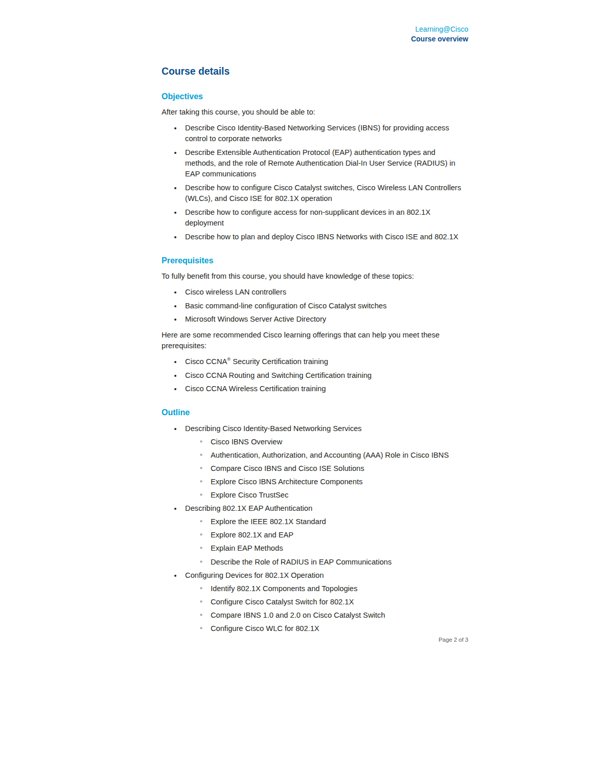Learning@Cisco
Course overview
Course details
Objectives
After taking this course, you should be able to:
Describe Cisco Identity-Based Networking Services (IBNS) for providing access control to corporate networks
Describe Extensible Authentication Protocol (EAP) authentication types and methods, and the role of Remote Authentication Dial-In User Service (RADIUS) in EAP communications
Describe how to configure Cisco Catalyst switches, Cisco Wireless LAN Controllers (WLCs), and Cisco ISE for 802.1X operation
Describe how to configure access for non-supplicant devices in an 802.1X deployment
Describe how to plan and deploy Cisco IBNS Networks with Cisco ISE and 802.1X
Prerequisites
To fully benefit from this course, you should have knowledge of these topics:
Cisco wireless LAN controllers
Basic command-line configuration of Cisco Catalyst switches
Microsoft Windows Server Active Directory
Here are some recommended Cisco learning offerings that can help you meet these prerequisites:
Cisco CCNA® Security Certification training
Cisco CCNA Routing and Switching Certification training
Cisco CCNA Wireless Certification training
Outline
Describing Cisco Identity-Based Networking Services
Cisco IBNS Overview
Authentication, Authorization, and Accounting (AAA) Role in Cisco IBNS
Compare Cisco IBNS and Cisco ISE Solutions
Explore Cisco IBNS Architecture Components
Explore Cisco TrustSec
Describing 802.1X EAP Authentication
Explore the IEEE 802.1X Standard
Explore 802.1X and EAP
Explain EAP Methods
Describe the Role of RADIUS in EAP Communications
Configuring Devices for 802.1X Operation
Identify 802.1X Components and Topologies
Configure Cisco Catalyst Switch for 802.1X
Compare IBNS 1.0 and 2.0 on Cisco Catalyst Switch
Configure Cisco WLC for 802.1X
Page 2 of 3